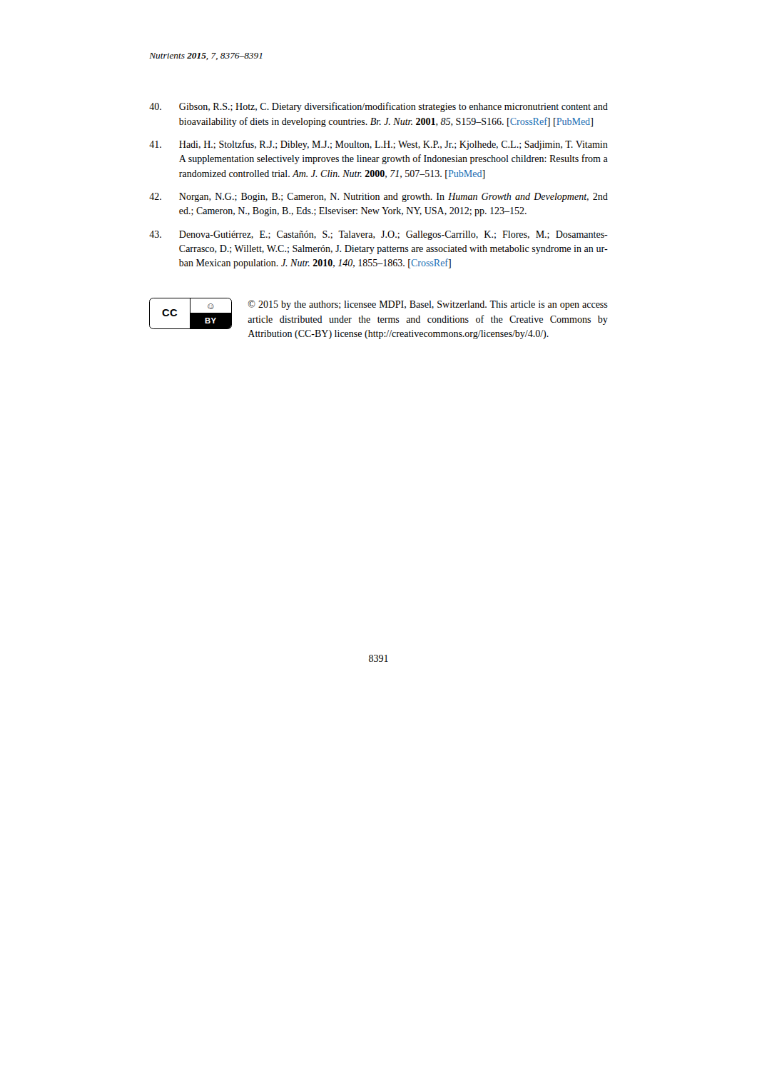Nutrients 2015, 7, 8376–8391
40. Gibson, R.S.; Hotz, C. Dietary diversification/modification strategies to enhance micronutrient content and bioavailability of diets in developing countries. Br. J. Nutr. 2001, 85, S159–S166. [CrossRef] [PubMed]
41. Hadi, H.; Stoltzfus, R.J.; Dibley, M.J.; Moulton, L.H.; West, K.P., Jr.; Kjolhede, C.L.; Sadjimin, T. Vitamin A supplementation selectively improves the linear growth of Indonesian preschool children: Results from a randomized controlled trial. Am. J. Clin. Nutr. 2000, 71, 507–513. [PubMed]
42. Norgan, N.G.; Bogin, B.; Cameron, N. Nutrition and growth. In Human Growth and Development, 2nd ed.; Cameron, N., Bogin, B., Eds.; Elseviser: New York, NY, USA, 2012; pp. 123–152.
43. Denova-Gutiérrez, E.; Castañón, S.; Talavera, J.O.; Gallegos-Carrillo, K.; Flores, M.; Dosamantes-Carrasco, D.; Willett, W.C.; Salmerón, J. Dietary patterns are associated with metabolic syndrome in an urban Mexican population. J. Nutr. 2010, 140, 1855–1863. [CrossRef]
CC
☺
BY
© 2015 by the authors; licensee MDPI, Basel, Switzerland. This article is an open access article distributed under the terms and conditions of the Creative Commons by Attribution (CC-BY) license (http://creativecommons.org/licenses/by/4.0/).
8391